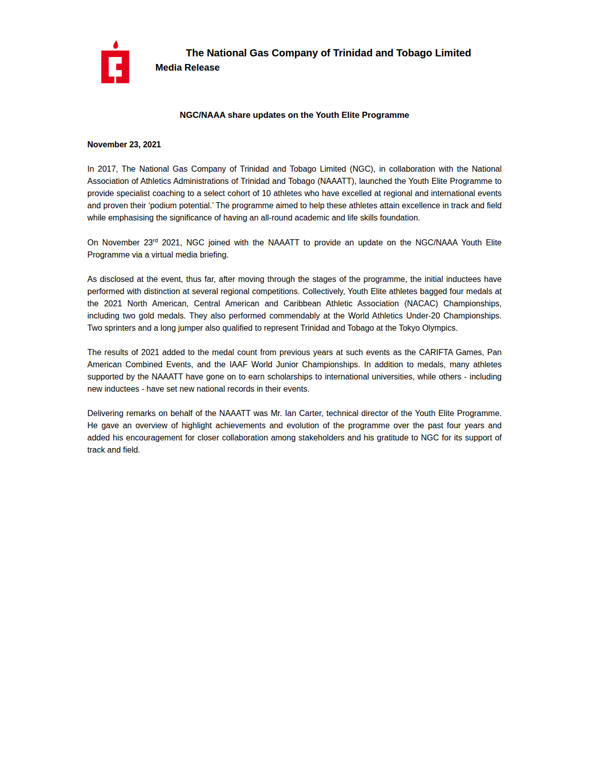The National Gas Company of Trinidad and Tobago Limited
Media Release
NGC/NAAA share updates on the Youth Elite Programme
November 23, 2021
In 2017, The National Gas Company of Trinidad and Tobago Limited (NGC), in collaboration with the National Association of Athletics Administrations of Trinidad and Tobago (NAAATT), launched the Youth Elite Programme to provide specialist coaching to a select cohort of 10 athletes who have excelled at regional and international events and proven their ‘podium potential.’ The programme aimed to help these athletes attain excellence in track and field while emphasising the significance of having an all-round academic and life skills foundation.
On November 23rd 2021, NGC joined with the NAAATT to provide an update on the NGC/NAAA Youth Elite Programme via a virtual media briefing.
As disclosed at the event, thus far, after moving through the stages of the programme, the initial inductees have performed with distinction at several regional competitions. Collectively, Youth Elite athletes bagged four medals at the 2021 North American, Central American and Caribbean Athletic Association (NACAC) Championships, including two gold medals. They also performed commendably at the World Athletics Under-20 Championships. Two sprinters and a long jumper also qualified to represent Trinidad and Tobago at the Tokyo Olympics.
The results of 2021 added to the medal count from previous years at such events as the CARIFTA Games, Pan American Combined Events, and the IAAF World Junior Championships. In addition to medals, many athletes supported by the NAAATT have gone on to earn scholarships to international universities, while others - including new inductees - have set new national records in their events.
Delivering remarks on behalf of the NAAATT was Mr. Ian Carter, technical director of the Youth Elite Programme. He gave an overview of highlight achievements and evolution of the programme over the past four years and added his encouragement for closer collaboration among stakeholders and his gratitude to NGC for its support of track and field.